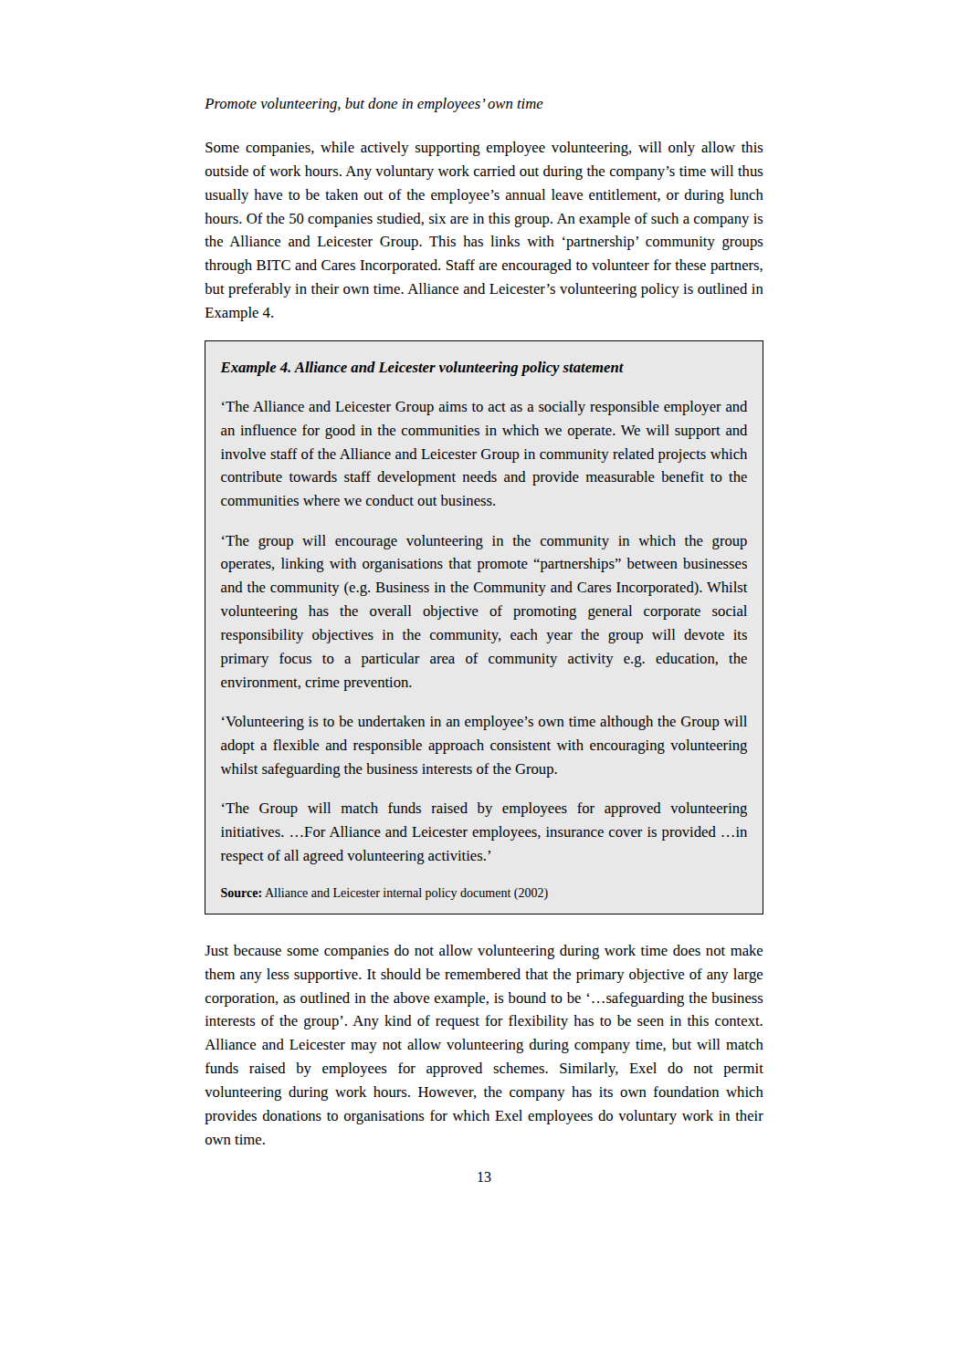Promote volunteering, but done in employees’ own time
Some companies, while actively supporting employee volunteering, will only allow this outside of work hours. Any voluntary work carried out during the company’s time will thus usually have to be taken out of the employee’s annual leave entitlement, or during lunch hours. Of the 50 companies studied, six are in this group. An example of such a company is the Alliance and Leicester Group. This has links with ‘partnership’ community groups through BITC and Cares Incorporated. Staff are encouraged to volunteer for these partners, but preferably in their own time. Alliance and Leicester’s volunteering policy is outlined in Example 4.
Example 4. Alliance and Leicester volunteering policy statement
‘The Alliance and Leicester Group aims to act as a socially responsible employer and an influence for good in the communities in which we operate. We will support and involve staff of the Alliance and Leicester Group in community related projects which contribute towards staff development needs and provide measurable benefit to the communities where we conduct out business.
‘The group will encourage volunteering in the community in which the group operates, linking with organisations that promote “partnerships” between businesses and the community (e.g. Business in the Community and Cares Incorporated). Whilst volunteering has the overall objective of promoting general corporate social responsibility objectives in the community, each year the group will devote its primary focus to a particular area of community activity e.g. education, the environment, crime prevention.
‘Volunteering is to be undertaken in an employee’s own time although the Group will adopt a flexible and responsible approach consistent with encouraging volunteering whilst safeguarding the business interests of the Group.
‘The Group will match funds raised by employees for approved volunteering initiatives. …For Alliance and Leicester employees, insurance cover is provided …in respect of all agreed volunteering activities.’
Source: Alliance and Leicester internal policy document (2002)
Just because some companies do not allow volunteering during work time does not make them any less supportive. It should be remembered that the primary objective of any large corporation, as outlined in the above example, is bound to be ‘…safeguarding the business interests of the group’. Any kind of request for flexibility has to be seen in this context. Alliance and Leicester may not allow volunteering during company time, but will match funds raised by employees for approved schemes. Similarly, Exel do not permit volunteering during work hours. However, the company has its own foundation which provides donations to organisations for which Exel employees do voluntary work in their own time.
13